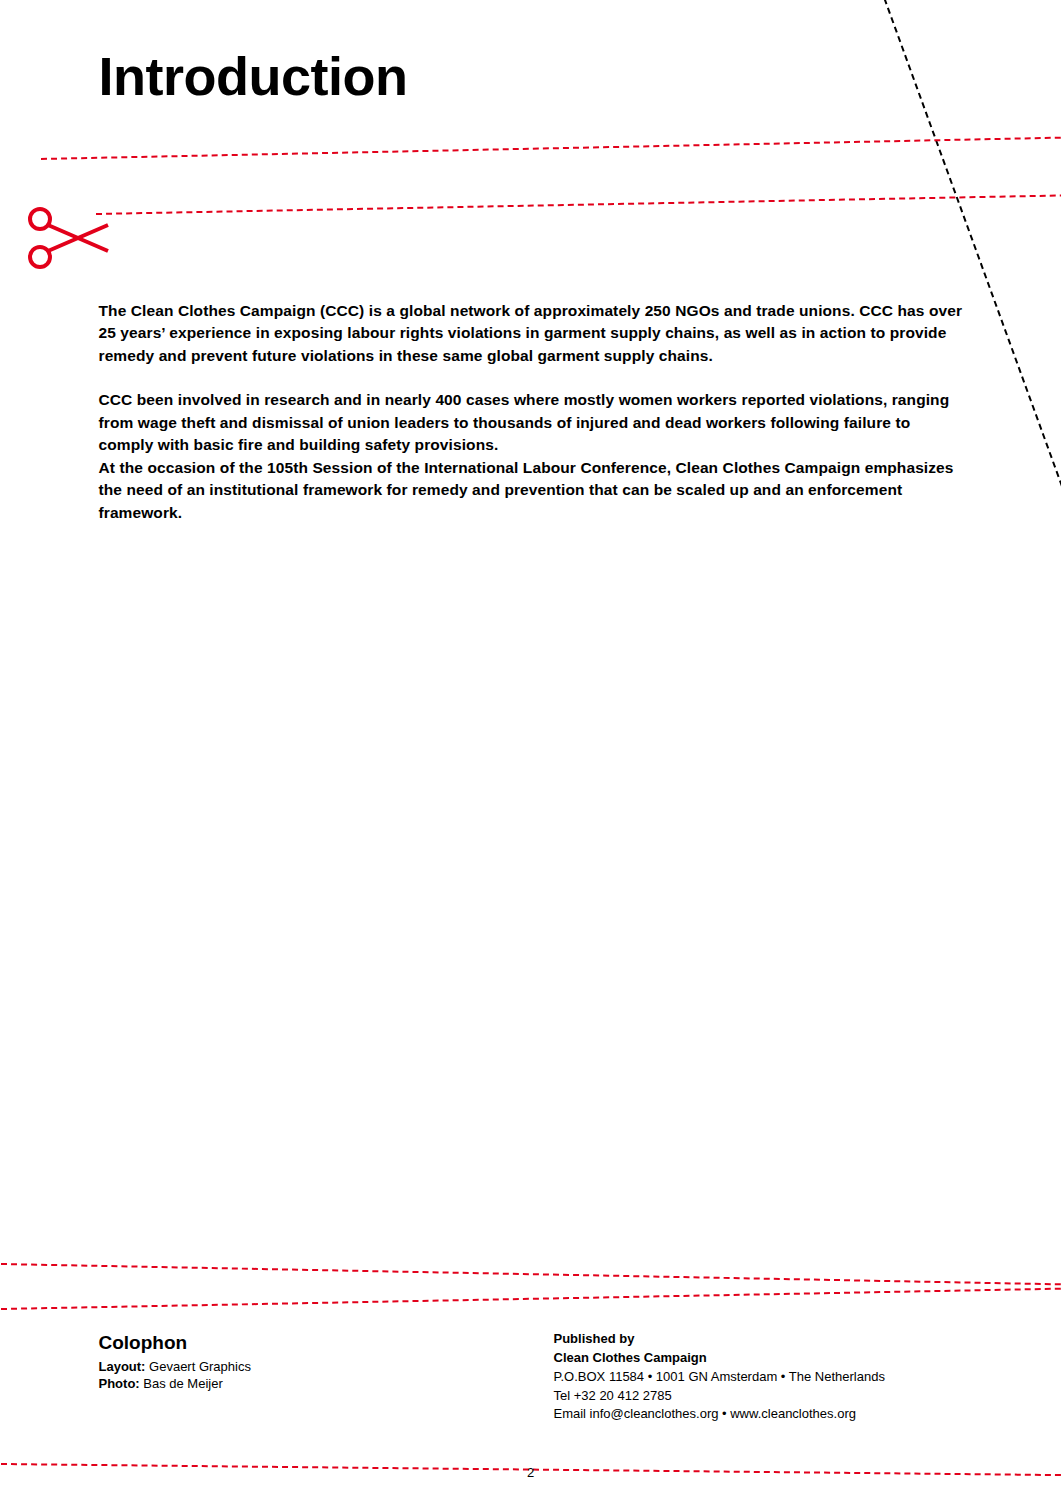Introduction
The Clean Clothes Campaign (CCC) is a global network of approximately 250 NGOs and trade unions. CCC has over 25 years’ experience in exposing labour rights violations in garment supply chains, as well as in action to provide remedy and prevent future violations in these same global garment supply chains.
CCC been involved in research and in nearly 400 cases where mostly women workers reported violations, ranging from wage theft and dismissal of union leaders to thousands of injured and dead workers following failure to comply with basic fire and building safety provisions.
At the occasion of the 105th Session of the International Labour Conference, Clean Clothes Campaign emphasizes the need of an institutional framework for remedy and prevention that can be scaled up and an enforcement framework.
Colophon
Layout: Gevaert Graphics
Photo: Bas de Meijer
Published by
Clean Clothes Campaign
P.O.BOX 11584 • 1001 GN Amsterdam • The Netherlands
Tel +32 20 412 2785
Email info@cleanclothes.org • www.cleanclothes.org
2